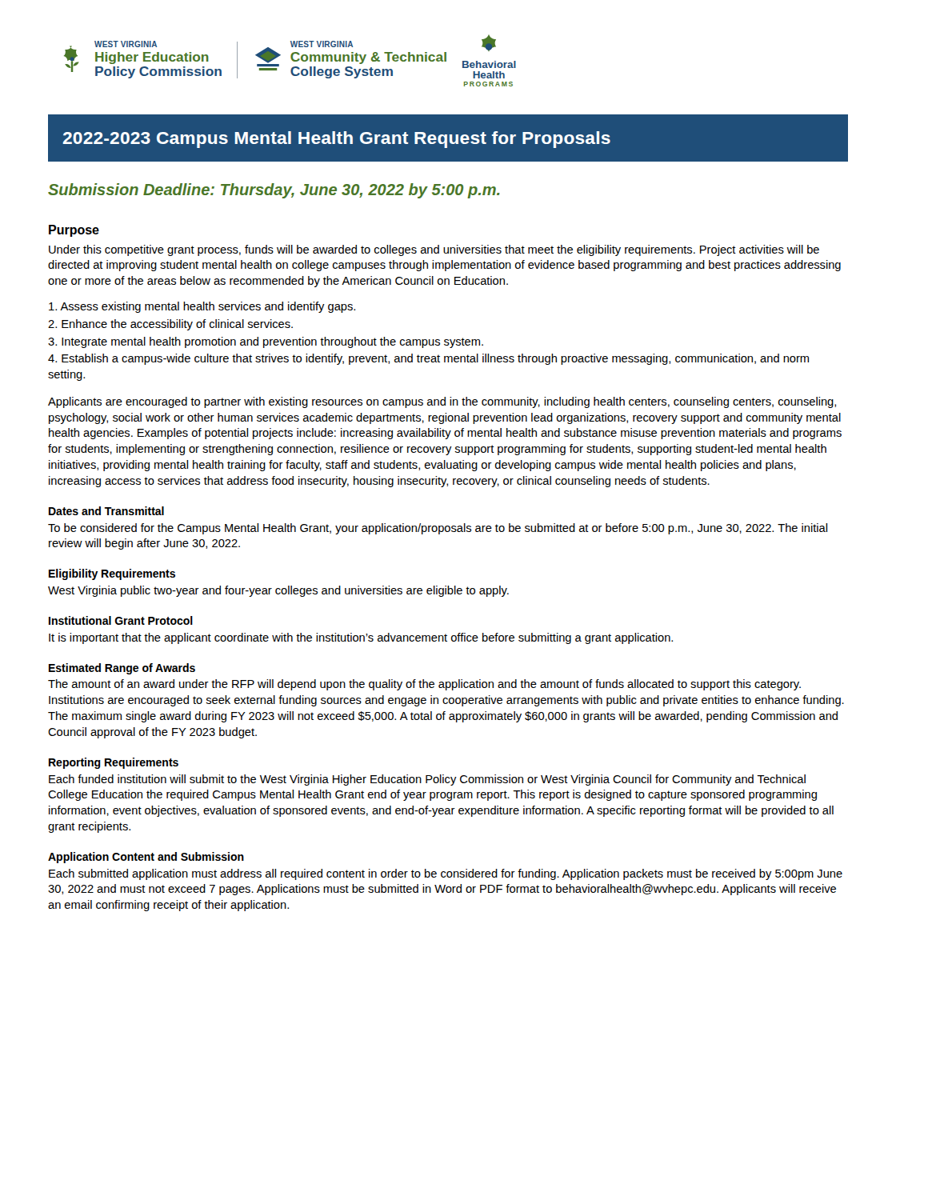WEST VIRGINIA Higher Education Policy Commission
WEST VIRGINIA Community & Technical College System
Behavioral
Health PROGRAMS
2022-2023 Campus Mental Health Grant Request for Proposals
Submission Deadline: Thursday, June 30, 2022 by 5:00 p.m.
Purpose
Under this competitive grant process, funds will be awarded to colleges and universities that meet the eligibility requirements. Project activities will be directed at improving student mental health on college campuses through implementation of evidence based programming and best practices addressing one or more of the areas below as recommended by the American Council on Education.
1. Assess existing mental health services and identify gaps.
2. Enhance the accessibility of clinical services.
3. Integrate mental health promotion and prevention throughout the campus system.
4. Establish a campus-wide culture that strives to identify, prevent, and treat mental illness through proactive messaging, communication, and norm setting.
Applicants are encouraged to partner with existing resources on campus and in the community, including health centers, counseling centers, counseling, psychology, social work or other human services academic departments, regional prevention lead organizations, recovery support and community mental health agencies. Examples of potential projects include: increasing availability of mental health and substance misuse prevention materials and programs for students, implementing or strengthening connection, resilience or recovery support programming for students, supporting student-led mental health initiatives, providing mental health training for faculty, staff and students, evaluating or developing campus wide mental health policies and plans, increasing access to services that address food insecurity, housing insecurity, recovery, or clinical counseling needs of students.
Dates and Transmittal
To be considered for the Campus Mental Health Grant, your application/proposals are to be submitted at or before 5:00 p.m., June 30, 2022. The initial review will begin after June 30, 2022.
Eligibility Requirements
West Virginia public two-year and four-year colleges and universities are eligible to apply.
Institutional Grant Protocol
It is important that the applicant coordinate with the institution’s advancement office before submitting a grant application.
Estimated Range of Awards
The amount of an award under the RFP will depend upon the quality of the application and the amount of funds allocated to support this category. Institutions are encouraged to seek external funding sources and engage in cooperative arrangements with public and private entities to enhance funding. The maximum single award during FY 2023 will not exceed $5,000. A total of approximately $60,000 in grants will be awarded, pending Commission and Council approval of the FY 2023 budget.
Reporting Requirements
Each funded institution will submit to the West Virginia Higher Education Policy Commission or West Virginia Council for Community and Technical College Education the required Campus Mental Health Grant end of year program report. This report is designed to capture sponsored programming information, event objectives, evaluation of sponsored events, and end-of-year expenditure information. A specific reporting format will be provided to all grant recipients.
Application Content and Submission
Each submitted application must address all required content in order to be considered for funding. Application packets must be received by 5:00pm June 30, 2022 and must not exceed 7 pages. Applications must be submitted in Word or PDF format to behavioralhealth@wvhepc.edu. Applicants will receive an email confirming receipt of their application.